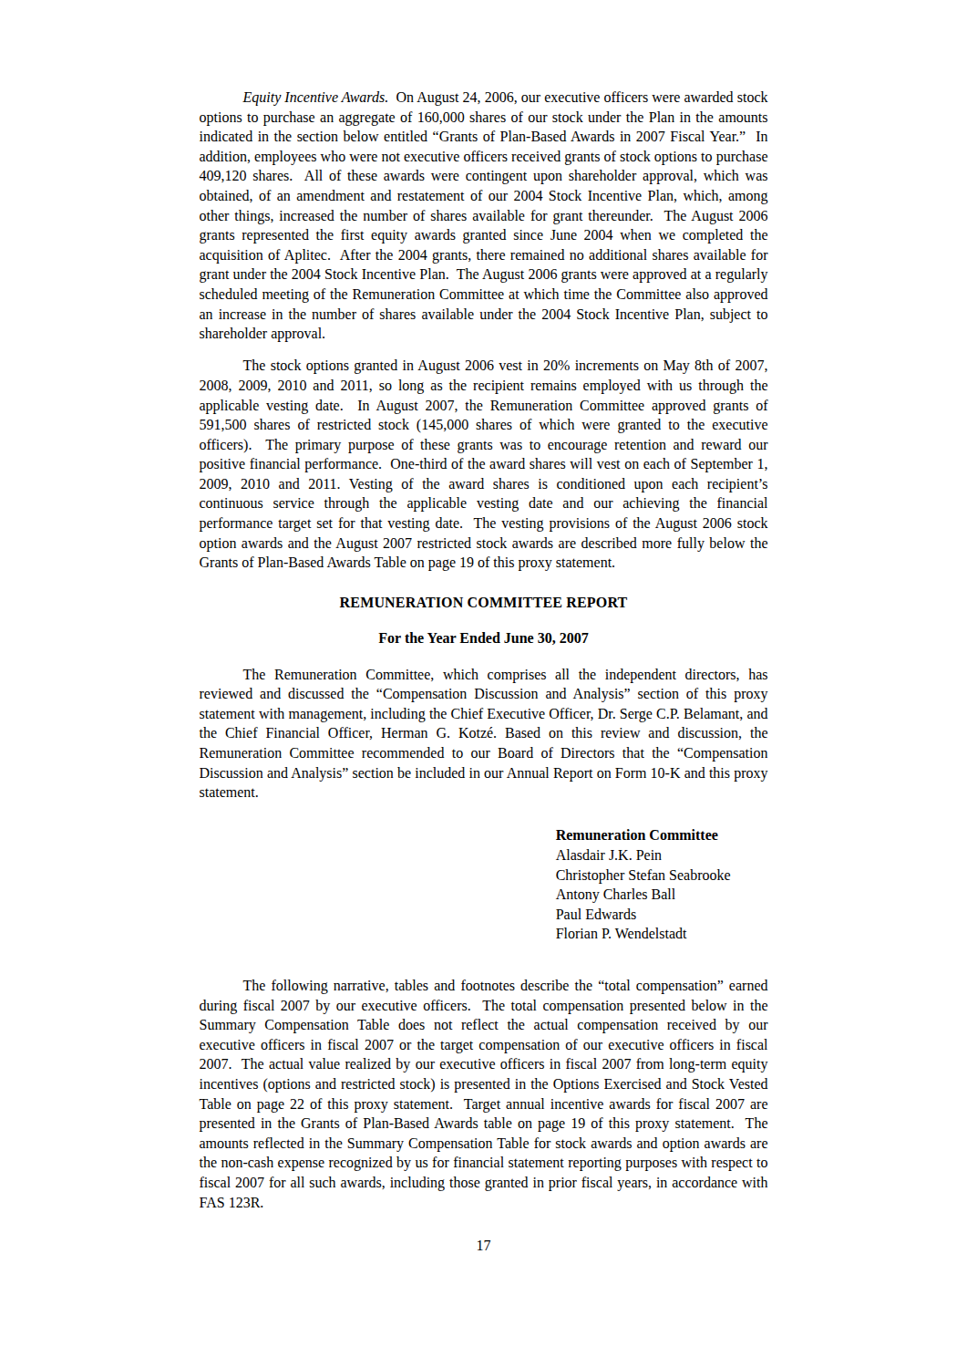Equity Incentive Awards. On August 24, 2006, our executive officers were awarded stock options to purchase an aggregate of 160,000 shares of our stock under the Plan in the amounts indicated in the section below entitled “Grants of Plan-Based Awards in 2007 Fiscal Year.” In addition, employees who were not executive officers received grants of stock options to purchase 409,120 shares. All of these awards were contingent upon shareholder approval, which was obtained, of an amendment and restatement of our 2004 Stock Incentive Plan, which, among other things, increased the number of shares available for grant thereunder. The August 2006 grants represented the first equity awards granted since June 2004 when we completed the acquisition of Aplitec. After the 2004 grants, there remained no additional shares available for grant under the 2004 Stock Incentive Plan. The August 2006 grants were approved at a regularly scheduled meeting of the Remuneration Committee at which time the Committee also approved an increase in the number of shares available under the 2004 Stock Incentive Plan, subject to shareholder approval.
The stock options granted in August 2006 vest in 20% increments on May 8th of 2007, 2008, 2009, 2010 and 2011, so long as the recipient remains employed with us through the applicable vesting date. In August 2007, the Remuneration Committee approved grants of 591,500 shares of restricted stock (145,000 shares of which were granted to the executive officers). The primary purpose of these grants was to encourage retention and reward our positive financial performance. One-third of the award shares will vest on each of September 1, 2009, 2010 and 2011. Vesting of the award shares is conditioned upon each recipient’s continuous service through the applicable vesting date and our achieving the financial performance target set for that vesting date. The vesting provisions of the August 2006 stock option awards and the August 2007 restricted stock awards are described more fully below the Grants of Plan-Based Awards Table on page 19 of this proxy statement.
Remuneration Committee Report
For the Year Ended June 30, 2007
The Remuneration Committee, which comprises all the independent directors, has reviewed and discussed the “Compensation Discussion and Analysis” section of this proxy statement with management, including the Chief Executive Officer, Dr. Serge C.P. Belamant, and the Chief Financial Officer, Herman G. Kotzé. Based on this review and discussion, the Remuneration Committee recommended to our Board of Directors that the “Compensation Discussion and Analysis” section be included in our Annual Report on Form 10-K and this proxy statement.
Remuneration Committee
Alasdair J.K. Pein
Christopher Stefan Seabrooke
Antony Charles Ball
Paul Edwards
Florian P. Wendelstadt
The following narrative, tables and footnotes describe the “total compensation” earned during fiscal 2007 by our executive officers. The total compensation presented below in the Summary Compensation Table does not reflect the actual compensation received by our executive officers in fiscal 2007 or the target compensation of our executive officers in fiscal 2007. The actual value realized by our executive officers in fiscal 2007 from long-term equity incentives (options and restricted stock) is presented in the Options Exercised and Stock Vested Table on page 22 of this proxy statement. Target annual incentive awards for fiscal 2007 are presented in the Grants of Plan-Based Awards table on page 19 of this proxy statement. The amounts reflected in the Summary Compensation Table for stock awards and option awards are the non-cash expense recognized by us for financial statement reporting purposes with respect to fiscal 2007 for all such awards, including those granted in prior fiscal years, in accordance with FAS 123R.
17